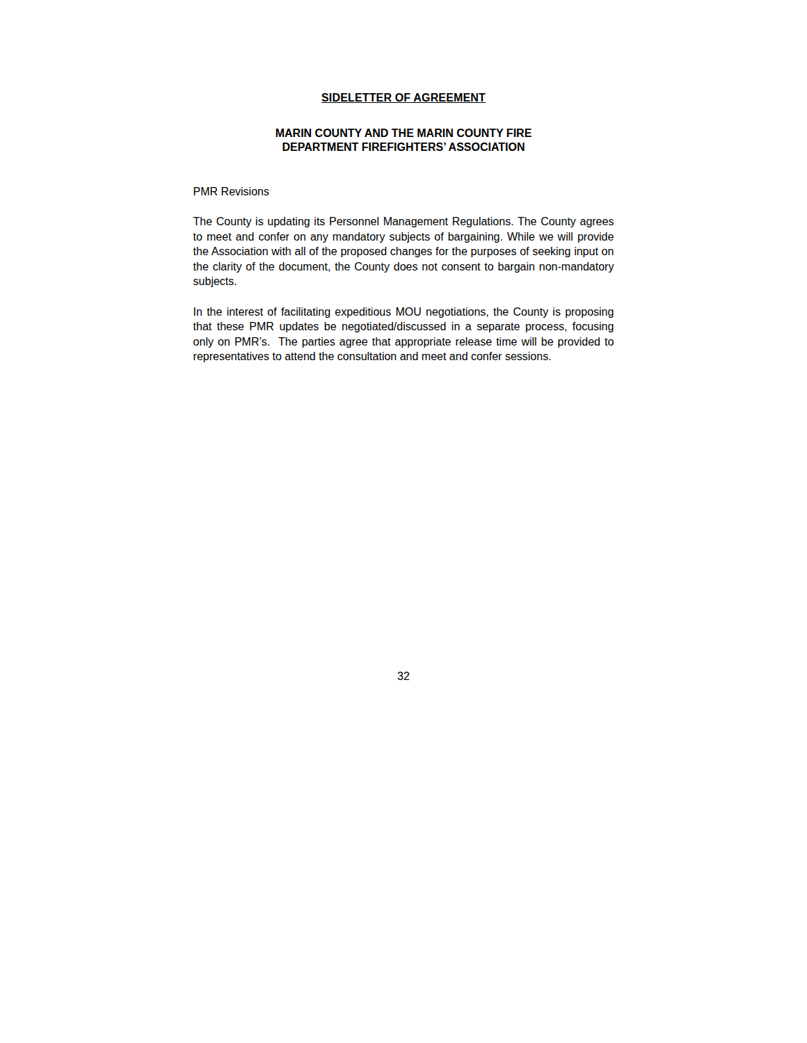SIDELETTER OF AGREEMENT
MARIN COUNTY AND THE MARIN COUNTY FIRE
DEPARTMENT FIREFIGHTERS’ ASSOCIATION
PMR Revisions
The County is updating its Personnel Management Regulations. The County agrees to meet and confer on any mandatory subjects of bargaining. While we will provide the Association with all of the proposed changes for the purposes of seeking input on the clarity of the document, the County does not consent to bargain non-mandatory subjects.
In the interest of facilitating expeditious MOU negotiations, the County is proposing that these PMR updates be negotiated/discussed in a separate process, focusing only on PMR’s. The parties agree that appropriate release time will be provided to representatives to attend the consultation and meet and confer sessions.
32